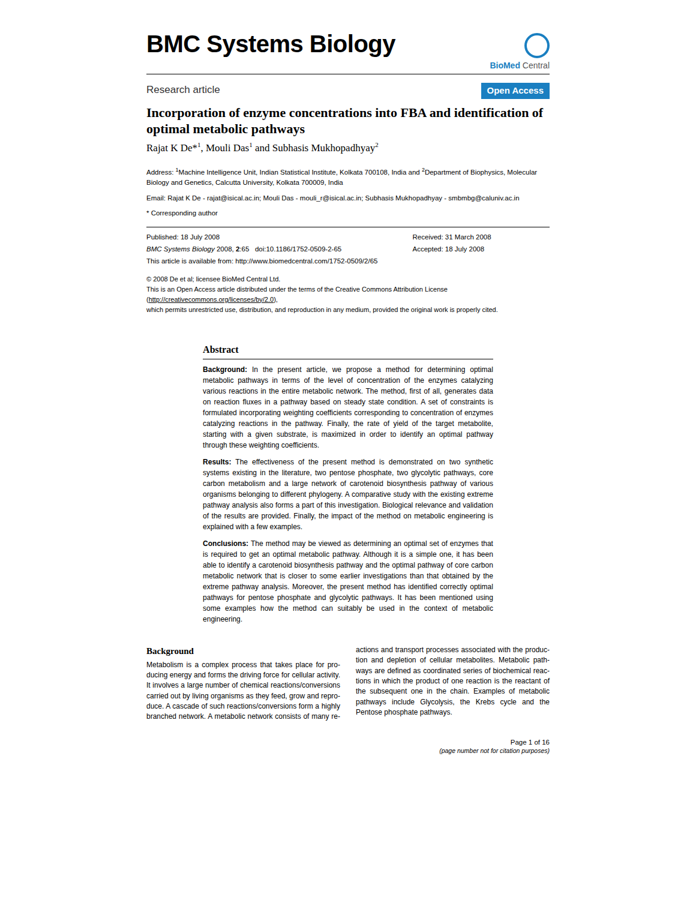BMC Systems Biology
BioMed Central
Research article
Open Access
Incorporation of enzyme concentrations into FBA and identification of optimal metabolic pathways
Rajat K De*1, Mouli Das1 and Subhasis Mukhopadhyay2
Address: 1Machine Intelligence Unit, Indian Statistical Institute, Kolkata 700108, India and 2Department of Biophysics, Molecular Biology and Genetics, Calcutta University, Kolkata 700009, India
Email: Rajat K De - rajat@isical.ac.in; Mouli Das - mouli_r@isical.ac.in; Subhasis Mukhopadhyay - smbmbg@caluniv.ac.in
* Corresponding author
Published: 18 July 2008
BMC Systems Biology 2008, 2:65 doi:10.1186/1752-0509-2-65
This article is available from: http://www.biomedcentral.com/1752-0509/2/65
Received: 31 March 2008
Accepted: 18 July 2008
© 2008 De et al; licensee BioMed Central Ltd.
This is an Open Access article distributed under the terms of the Creative Commons Attribution License (http://creativecommons.org/licenses/by/2.0),
which permits unrestricted use, distribution, and reproduction in any medium, provided the original work is properly cited.
Abstract
Background: In the present article, we propose a method for determining optimal metabolic pathways in terms of the level of concentration of the enzymes catalyzing various reactions in the entire metabolic network. The method, first of all, generates data on reaction fluxes in a pathway based on steady state condition. A set of constraints is formulated incorporating weighting coefficients corresponding to concentration of enzymes catalyzing reactions in the pathway. Finally, the rate of yield of the target metabolite, starting with a given substrate, is maximized in order to identify an optimal pathway through these weighting coefficients.
Results: The effectiveness of the present method is demonstrated on two synthetic systems existing in the literature, two pentose phosphate, two glycolytic pathways, core carbon metabolism and a large network of carotenoid biosynthesis pathway of various organisms belonging to different phylogeny. A comparative study with the existing extreme pathway analysis also forms a part of this investigation. Biological relevance and validation of the results are provided. Finally, the impact of the method on metabolic engineering is explained with a few examples.
Conclusions: The method may be viewed as determining an optimal set of enzymes that is required to get an optimal metabolic pathway. Although it is a simple one, it has been able to identify a carotenoid biosynthesis pathway and the optimal pathway of core carbon metabolic network that is closer to some earlier investigations than that obtained by the extreme pathway analysis. Moreover, the present method has identified correctly optimal pathways for pentose phosphate and glycolytic pathways. It has been mentioned using some examples how the method can suitably be used in the context of metabolic engineering.
Background
Metabolism is a complex process that takes place for producing energy and forms the driving force for cellular activity. It involves a large number of chemical reactions/conversions carried out by living organisms as they feed, grow and reproduce. A cascade of such reactions/conversions form a highly branched network. A metabolic network consists of many reactions and transport processes associated with the production and depletion of cellular metabolites. Metabolic pathways are defined as coordinated series of biochemical reactions in which the product of one reaction is the reactant of the subsequent one in the chain. Examples of metabolic pathways include Glycolysis, the Krebs cycle and the Pentose phosphate pathways.
Page 1 of 16
(page number not for citation purposes)